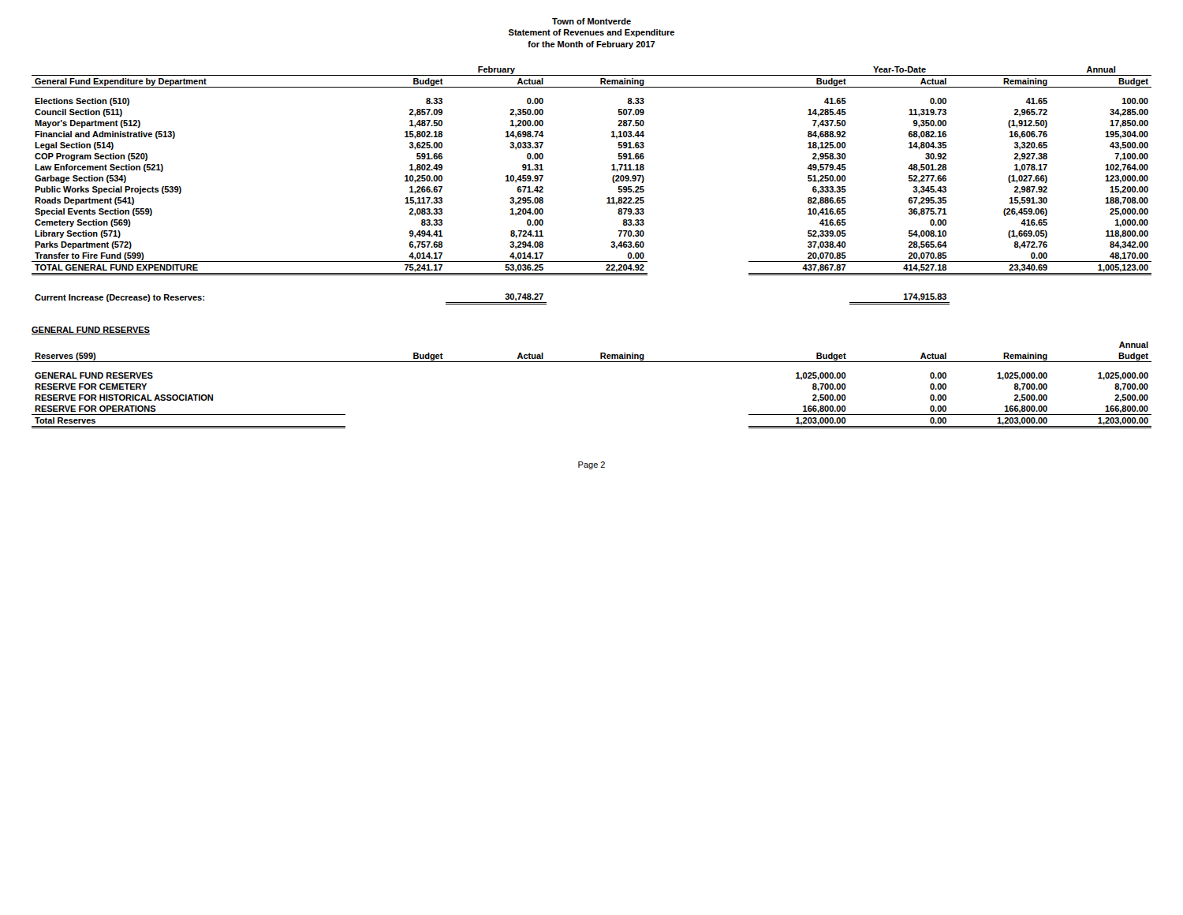Town of Montverde
Statement of Revenues and Expenditure
for the Month of February 2017
| | February | | Year-To-Date | Annual |
| --- | --- | --- | --- | --- |
| General Fund Expenditure by Department | Budget | Actual | Remaining | | Budget | Actual | Remaining | Budget |
| Elections Section (510) | 8.33 | 0.00 | 8.33 | | 41.65 | 0.00 | 41.65 | 100.00 |
| Council Section (511) | 2,857.09 | 2,350.00 | 507.09 | | 14,285.45 | 11,319.73 | 2,965.72 | 34,285.00 |
| Mayor's Department (512) | 1,487.50 | 1,200.00 | 287.50 | | 7,437.50 | 9,350.00 | (1,912.50) | 17,850.00 |
| Financial and Administrative (513) | 15,802.18 | 14,698.74 | 1,103.44 | | 84,688.92 | 68,082.16 | 16,606.76 | 195,304.00 |
| Legal Section (514) | 3,625.00 | 3,033.37 | 591.63 | | 18,125.00 | 14,804.35 | 3,320.65 | 43,500.00 |
| COP Program Section (520) | 591.66 | 0.00 | 591.66 | | 2,958.30 | 30.92 | 2,927.38 | 7,100.00 |
| Law Enforcement Section (521) | 1,802.49 | 91.31 | 1,711.18 | | 49,579.45 | 48,501.28 | 1,078.17 | 102,764.00 |
| Garbage Section (534) | 10,250.00 | 10,459.97 | (209.97) | | 51,250.00 | 52,277.66 | (1,027.66) | 123,000.00 |
| Public Works Special Projects (539) | 1,266.67 | 671.42 | 595.25 | | 6,333.35 | 3,345.43 | 2,987.92 | 15,200.00 |
| Roads Department (541) | 15,117.33 | 3,295.08 | 11,822.25 | | 82,886.65 | 67,295.35 | 15,591.30 | 188,708.00 |
| Special Events Section (559) | 2,083.33 | 1,204.00 | 879.33 | | 10,416.65 | 36,875.71 | (26,459.06) | 25,000.00 |
| Cemetery Section (569) | 83.33 | 0.00 | 83.33 | | 416.65 | 0.00 | 416.65 | 1,000.00 |
| Library Section (571) | 9,494.41 | 8,724.11 | 770.30 | | 52,339.05 | 54,008.10 | (1,669.05) | 118,800.00 |
| Parks Department (572) | 6,757.68 | 3,294.08 | 3,463.60 | | 37,038.40 | 28,565.64 | 8,472.76 | 84,342.00 |
| Transfer to Fire Fund (599) | 4,014.17 | 4,014.17 | 0.00 | | 20,070.85 | 20,070.85 | 0.00 | 48,170.00 |
| TOTAL GENERAL FUND EXPENDITURE | 75,241.17 | 53,036.25 | 22,204.92 | | 437,867.87 | 414,527.18 | 23,340.69 | 1,005,123.00 |
| Current Increase (Decrease) to Reserves: | | 30,748.27 | | | | 174,915.83 | | |
GENERAL FUND RESERVES
| | | | | | | | | Annual |
| --- | --- | --- | --- | --- | --- | --- | --- | --- |
| Reserves (599) | Budget | Actual | Remaining | | Budget | Actual | Remaining | Budget |
| GENERAL FUND RESERVES | | | | | 1,025,000.00 | 0.00 | 1,025,000.00 | 1,025,000.00 |
| RESERVE FOR CEMETERY | | | | | 8,700.00 | 0.00 | 8,700.00 | 8,700.00 |
| RESERVE FOR HISTORICAL ASSOCIATION | | | | | 2,500.00 | 0.00 | 2,500.00 | 2,500.00 |
| RESERVE FOR OPERATIONS | | | | | 166,800.00 | 0.00 | 166,800.00 | 166,800.00 |
| Total Reserves | | | | | 1,203,000.00 | 0.00 | 1,203,000.00 | 1,203,000.00 |
Page 2